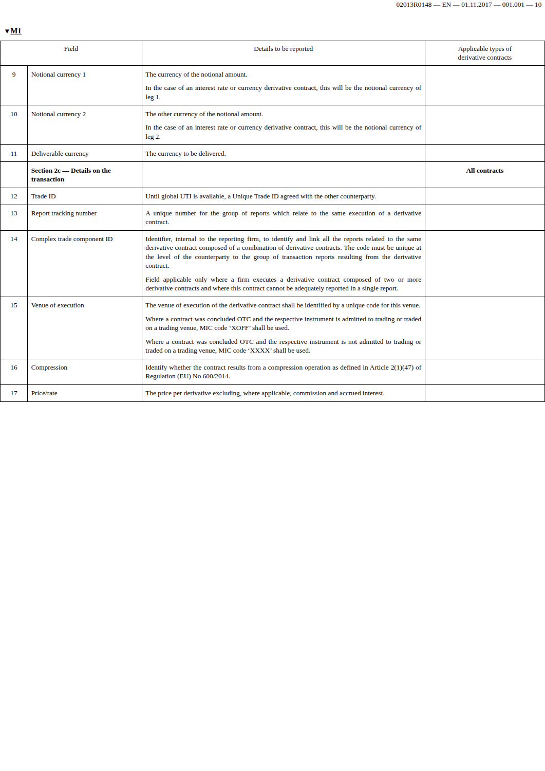02013R0148 — EN — 01.11.2017 — 001.001 — 10
▼M1
| Field | Details to be reported | Applicable types of derivative contracts |
| --- | --- | --- |
| 9 | Notional currency 1 | The currency of the notional amount. In the case of an interest rate or currency derivative contract, this will be the notional currency of leg 1. | |
| 10 | Notional currency 2 | The other currency of the notional amount. In the case of an interest rate or currency derivative contract, this will be the notional currency of leg 2. | |
| 11 | Deliverable currency | The currency to be delivered. | |
| | Section 2c — Details on the transaction | | All contracts |
| 12 | Trade ID | Until global UTI is available, a Unique Trade ID agreed with the other counterparty. | |
| 13 | Report tracking number | A unique number for the group of reports which relate to the same execution of a derivative contract. | |
| 14 | Complex trade component ID | Identifier, internal to the reporting firm, to identify and link all the reports related to the same derivative contract composed of a combination of derivative contracts. The code must be unique at the level of the counterparty to the group of transaction reports resulting from the derivative contract. Field applicable only where a firm executes a derivative contract composed of two or more derivative contracts and where this contract cannot be adequately reported in a single report. | |
| 15 | Venue of execution | The venue of execution of the derivative contract shall be identified by a unique code for this venue. Where a contract was concluded OTC and the respective instrument is admitted to trading or traded on a trading venue, MIC code ‘XOFF’ shall be used. Where a contract was concluded OTC and the respective instrument is not admitted to trading or traded on a trading venue, MIC code ‘XXXX’ shall be used. | |
| 16 | Compression | Identify whether the contract results from a compression operation as defined in Article 2(1)(47) of Regulation (EU) No 600/2014. | |
| 17 | Price/rate | The price per derivative excluding, where applicable, commission and accrued interest. | |